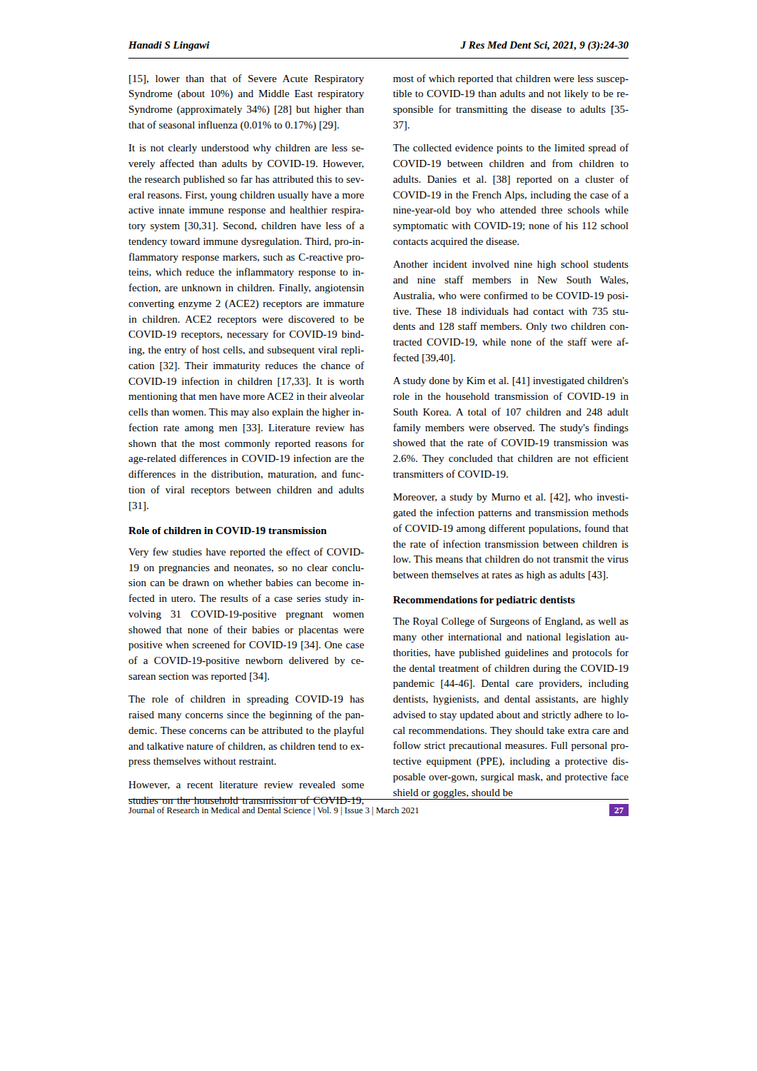Hanadi S Lingawi
J Res Med Dent Sci, 2021, 9 (3):24-30
[15], lower than that of Severe Acute Respiratory Syndrome (about 10%) and Middle East respiratory Syndrome (approximately 34%) [28] but higher than that of seasonal influenza (0.01% to 0.17%) [29].
It is not clearly understood why children are less severely affected than adults by COVID-19. However, the research published so far has attributed this to several reasons. First, young children usually have a more active innate immune response and healthier respiratory system [30,31]. Second, children have less of a tendency toward immune dysregulation. Third, pro-inflammatory response markers, such as C-reactive proteins, which reduce the inflammatory response to infection, are unknown in children. Finally, angiotensin converting enzyme 2 (ACE2) receptors are immature in children. ACE2 receptors were discovered to be COVID-19 receptors, necessary for COVID-19 binding, the entry of host cells, and subsequent viral replication [32]. Their immaturity reduces the chance of COVID-19 infection in children [17,33]. It is worth mentioning that men have more ACE2 in their alveolar cells than women. This may also explain the higher infection rate among men [33]. Literature review has shown that the most commonly reported reasons for age-related differences in COVID-19 infection are the differences in the distribution, maturation, and function of viral receptors between children and adults [31].
Role of children in COVID-19 transmission
Very few studies have reported the effect of COVID-19 on pregnancies and neonates, so no clear conclusion can be drawn on whether babies can become infected in utero. The results of a case series study involving 31 COVID-19-positive pregnant women showed that none of their babies or placentas were positive when screened for COVID-19 [34]. One case of a COVID-19-positive newborn delivered by cesarean section was reported [34].
The role of children in spreading COVID-19 has raised many concerns since the beginning of the pandemic. These concerns can be attributed to the playful and talkative nature of children, as children tend to express themselves without restraint.
However, a recent literature review revealed some studies on the household transmission of COVID-19, most of which reported that children were less susceptible to COVID-19 than adults and not likely to be responsible for transmitting the disease to adults [35-37].
The collected evidence points to the limited spread of COVID-19 between children and from children to adults. Danies et al. [38] reported on a cluster of COVID-19 in the French Alps, including the case of a nine-year-old boy who attended three schools while symptomatic with COVID-19; none of his 112 school contacts acquired the disease.
Another incident involved nine high school students and nine staff members in New South Wales, Australia, who were confirmed to be COVID-19 positive. These 18 individuals had contact with 735 students and 128 staff members. Only two children contracted COVID-19, while none of the staff were affected [39,40].
A study done by Kim et al. [41] investigated children's role in the household transmission of COVID-19 in South Korea. A total of 107 children and 248 adult family members were observed. The study's findings showed that the rate of COVID-19 transmission was 2.6%. They concluded that children are not efficient transmitters of COVID-19.
Moreover, a study by Murno et al. [42], who investigated the infection patterns and transmission methods of COVID-19 among different populations, found that the rate of infection transmission between children is low. This means that children do not transmit the virus between themselves at rates as high as adults [43].
Recommendations for pediatric dentists
The Royal College of Surgeons of England, as well as many other international and national legislation authorities, have published guidelines and protocols for the dental treatment of children during the COVID-19 pandemic [44-46]. Dental care providers, including dentists, hygienists, and dental assistants, are highly advised to stay updated about and strictly adhere to local recommendations. They should take extra care and follow strict precautional measures. Full personal protective equipment (PPE), including a protective disposable over-gown, surgical mask, and protective face shield or goggles, should be
Journal of Research in Medical and Dental Science | Vol. 9 | Issue 3 | March 2021
27